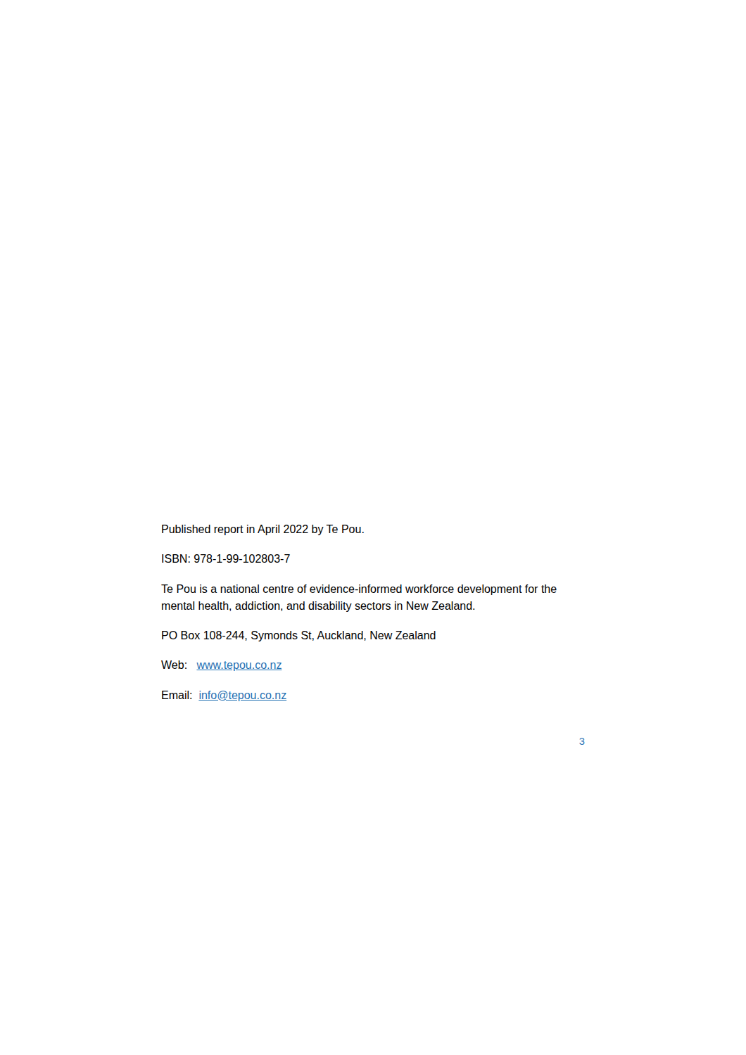Published report in April 2022 by Te Pou.
ISBN: 978-1-99-102803-7
Te Pou is a national centre of evidence-informed workforce development for the mental health, addiction, and disability sectors in New Zealand.
PO Box 108-244, Symonds St, Auckland, New Zealand
Web: www.tepou.co.nz
Email: info@tepou.co.nz
3